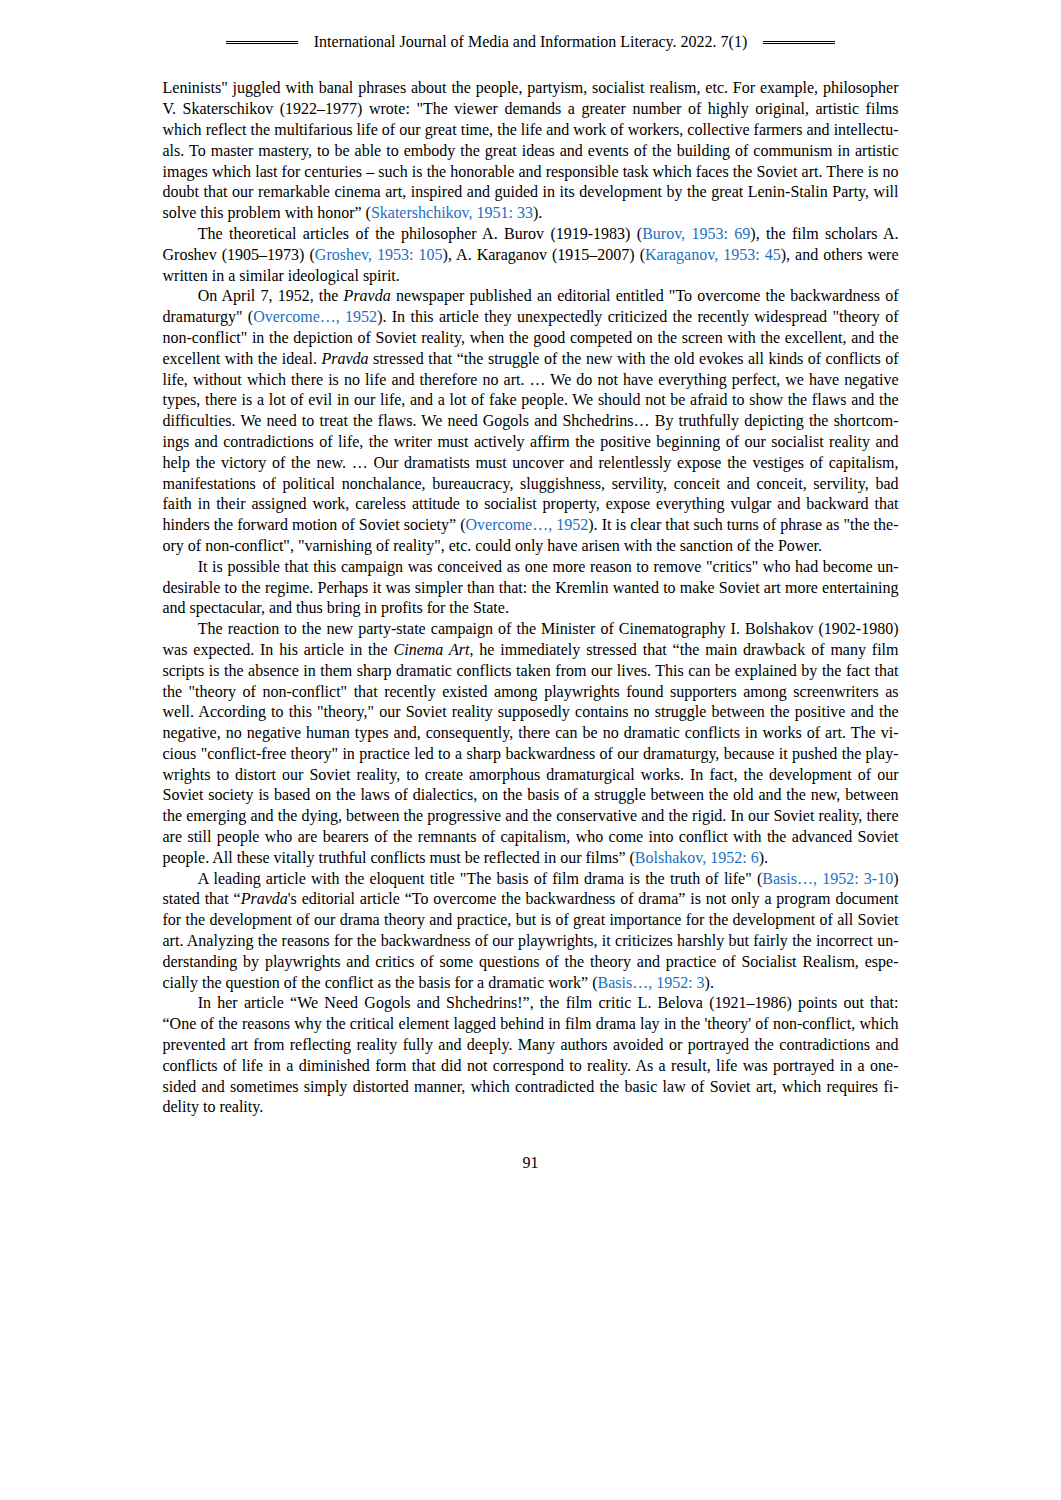International Journal of Media and Information Literacy. 2022. 7(1)
Leninists" juggled with banal phrases about the people, partyism, socialist realism, etc. For example, philosopher V. Skaterschikov (1922–1977) wrote: "The viewer demands a greater number of highly original, artistic films which reflect the multifarious life of our great time, the life and work of workers, collective farmers and intellectuals. To master mastery, to be able to embody the great ideas and events of the building of communism in artistic images which last for centuries – such is the honorable and responsible task which faces the Soviet art. There is no doubt that our remarkable cinema art, inspired and guided in its development by the great Lenin-Stalin Party, will solve this problem with honor” (Skatershchikov, 1951: 33).
The theoretical articles of the philosopher A. Burov (1919-1983) (Burov, 1953: 69), the film scholars A. Groshev (1905–1973) (Groshev, 1953: 105), A. Karaganov (1915–2007) (Karaganov, 1953: 45), and others were written in a similar ideological spirit.
On April 7, 1952, the Pravda newspaper published an editorial entitled "To overcome the backwardness of dramaturgy" (Overcome…, 1952). In this article they unexpectedly criticized the recently widespread "theory of non-conflict" in the depiction of Soviet reality, when the good competed on the screen with the excellent, and the excellent with the ideal. Pravda stressed that “the struggle of the new with the old evokes all kinds of conflicts of life, without which there is no life and therefore no art. … We do not have everything perfect, we have negative types, there is a lot of evil in our life, and a lot of fake people. We should not be afraid to show the flaws and the difficulties. We need to treat the flaws. We need Gogols and Shchedrins… By truthfully depicting the shortcomings and contradictions of life, the writer must actively affirm the positive beginning of our socialist reality and help the victory of the new. … Our dramatists must uncover and relentlessly expose the vestiges of capitalism, manifestations of political nonchalance, bureaucracy, sluggishness, servility, conceit and conceit, servility, bad faith in their assigned work, careless attitude to socialist property, expose everything vulgar and backward that hinders the forward motion of Soviet society” (Overcome…, 1952). It is clear that such turns of phrase as "the theory of non-conflict", "varnishing of reality", etc. could only have arisen with the sanction of the Power.
It is possible that this campaign was conceived as one more reason to remove "critics" who had become undesirable to the regime. Perhaps it was simpler than that: the Kremlin wanted to make Soviet art more entertaining and spectacular, and thus bring in profits for the State.
The reaction to the new party-state campaign of the Minister of Cinematography I. Bolshakov (1902-1980) was expected. In his article in the Cinema Art, he immediately stressed that “the main drawback of many film scripts is the absence in them sharp dramatic conflicts taken from our lives. This can be explained by the fact that the "theory of non-conflict" that recently existed among playwrights found supporters among screenwriters as well. According to this "theory," our Soviet reality supposedly contains no struggle between the positive and the negative, no negative human types and, consequently, there can be no dramatic conflicts in works of art. The vicious "conflict-free theory" in practice led to a sharp backwardness of our dramaturgy, because it pushed the playwrights to distort our Soviet reality, to create amorphous dramaturgical works. In fact, the development of our Soviet society is based on the laws of dialectics, on the basis of a struggle between the old and the new, between the emerging and the dying, between the progressive and the conservative and the rigid. In our Soviet reality, there are still people who are bearers of the remnants of capitalism, who come into conflict with the advanced Soviet people. All these vitally truthful conflicts must be reflected in our films” (Bolshakov, 1952: 6).
A leading article with the eloquent title "The basis of film drama is the truth of life" (Basis…, 1952: 3-10) stated that “Pravda's editorial article “To overcome the backwardness of drama” is not only a program document for the development of our drama theory and practice, but is of great importance for the development of all Soviet art. Analyzing the reasons for the backwardness of our playwrights, it criticizes harshly but fairly the incorrect understanding by playwrights and critics of some questions of the theory and practice of Socialist Realism, especially the question of the conflict as the basis for a dramatic work” (Basis…, 1952: 3).
In her article “We Need Gogols and Shchedrins!”, the film critic L. Belova (1921–1986) points out that: “One of the reasons why the critical element lagged behind in film drama lay in the 'theory' of non-conflict, which prevented art from reflecting reality fully and deeply. Many authors avoided or portrayed the contradictions and conflicts of life in a diminished form that did not correspond to reality. As a result, life was portrayed in a one-sided and sometimes simply distorted manner, which contradicted the basic law of Soviet art, which requires fidelity to reality.
91